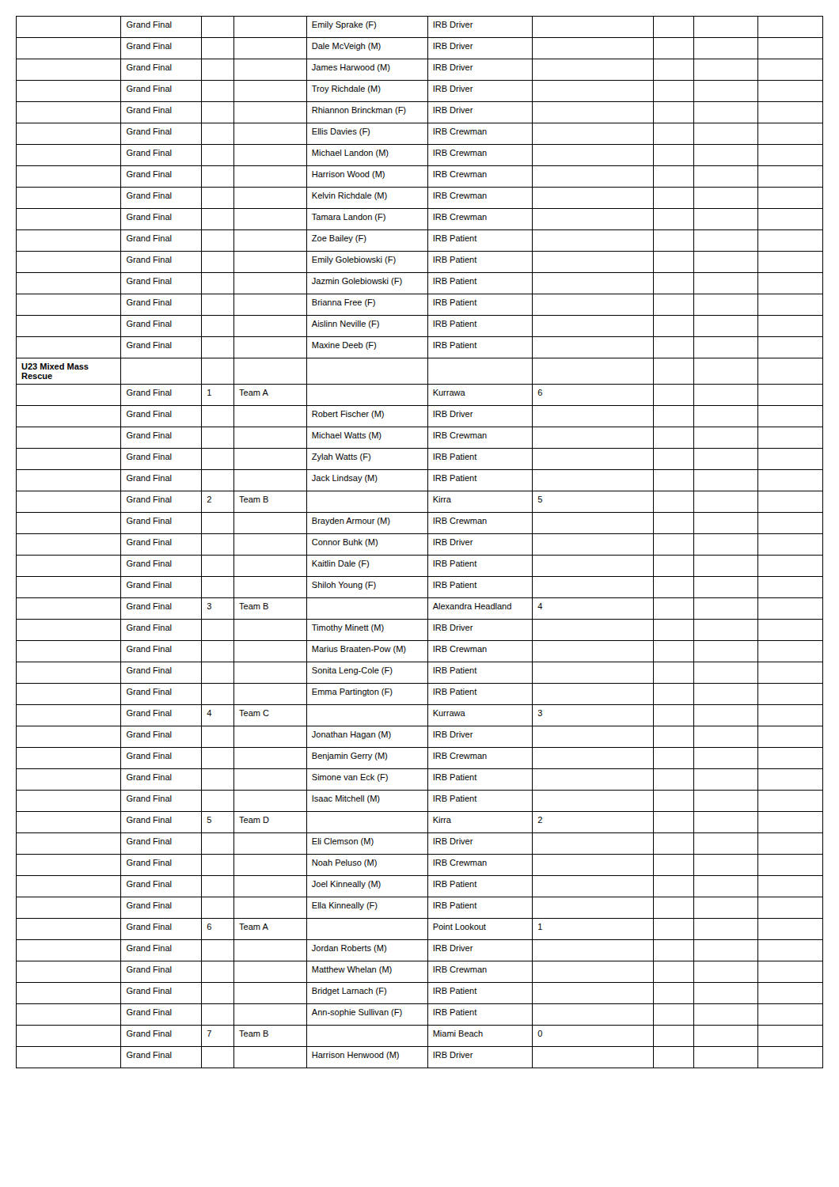| | Grand Final | | | Emily Sprake (F) | IRB Driver | | | | |
| | Grand Final | | | Dale McVeigh (M) | IRB Driver | | | | |
| | Grand Final | | | James Harwood (M) | IRB Driver | | | | |
| | Grand Final | | | Troy Richdale (M) | IRB Driver | | | | |
| | Grand Final | | | Rhiannon Brinckman (F) | IRB Driver | | | | |
| | Grand Final | | | Ellis Davies (F) | IRB Crewman | | | | |
| | Grand Final | | | Michael Landon (M) | IRB Crewman | | | | |
| | Grand Final | | | Harrison Wood (M) | IRB Crewman | | | | |
| | Grand Final | | | Kelvin Richdale (M) | IRB Crewman | | | | |
| | Grand Final | | | Tamara Landon (F) | IRB Crewman | | | | |
| | Grand Final | | | Zoe Bailey (F) | IRB Patient | | | | |
| | Grand Final | | | Emily Golebiowski (F) | IRB Patient | | | | |
| | Grand Final | | | Jazmin Golebiowski (F) | IRB Patient | | | | |
| | Grand Final | | | Brianna Free (F) | IRB Patient | | | | |
| | Grand Final | | | Aislinn Neville (F) | IRB Patient | | | | |
| | Grand Final | | | Maxine Deeb (F) | IRB Patient | | | | |
| U23 Mixed Mass Rescue | | | | | | | | | |
| | Grand Final | 1 | Team A | | Kurrawa | 6 | | | |
| | Grand Final | | | Robert Fischer (M) | IRB Driver | | | | |
| | Grand Final | | | Michael Watts (M) | IRB Crewman | | | | |
| | Grand Final | | | Zylah Watts (F) | IRB Patient | | | | |
| | Grand Final | | | Jack Lindsay (M) | IRB Patient | | | | |
| | Grand Final | 2 | Team B | | Kirra | 5 | | | |
| | Grand Final | | | Brayden Armour (M) | IRB Crewman | | | | |
| | Grand Final | | | Connor Buhk (M) | IRB Driver | | | | |
| | Grand Final | | | Kaitlin Dale (F) | IRB Patient | | | | |
| | Grand Final | | | Shiloh Young (F) | IRB Patient | | | | |
| | Grand Final | 3 | Team B | | Alexandra Headland | 4 | | | |
| | Grand Final | | | Timothy Minett (M) | IRB Driver | | | | |
| | Grand Final | | | Marius Braaten-Pow (M) | IRB Crewman | | | | |
| | Grand Final | | | Sonita Leng-Cole (F) | IRB Patient | | | | |
| | Grand Final | | | Emma Partington (F) | IRB Patient | | | | |
| | Grand Final | 4 | Team C | | Kurrawa | 3 | | | |
| | Grand Final | | | Jonathan Hagan (M) | IRB Driver | | | | |
| | Grand Final | | | Benjamin Gerry (M) | IRB Crewman | | | | |
| | Grand Final | | | Simone van Eck (F) | IRB Patient | | | | |
| | Grand Final | | | Isaac Mitchell (M) | IRB Patient | | | | |
| | Grand Final | 5 | Team D | | Kirra | 2 | | | |
| | Grand Final | | | Eli Clemson (M) | IRB Driver | | | | |
| | Grand Final | | | Noah Peluso (M) | IRB Crewman | | | | |
| | Grand Final | | | Joel Kinneally (M) | IRB Patient | | | | |
| | Grand Final | | | Ella Kinneally (F) | IRB Patient | | | | |
| | Grand Final | 6 | Team A | | Point Lookout | 1 | | | |
| | Grand Final | | | Jordan Roberts (M) | IRB Driver | | | | |
| | Grand Final | | | Matthew Whelan (M) | IRB Crewman | | | | |
| | Grand Final | | | Bridget Larnach (F) | IRB Patient | | | | |
| | Grand Final | | | Ann-sophie Sullivan (F) | IRB Patient | | | | |
| | Grand Final | 7 | Team B | | Miami Beach | 0 | | | |
| | Grand Final | | | Harrison Henwood (M) | IRB Driver | | | | |